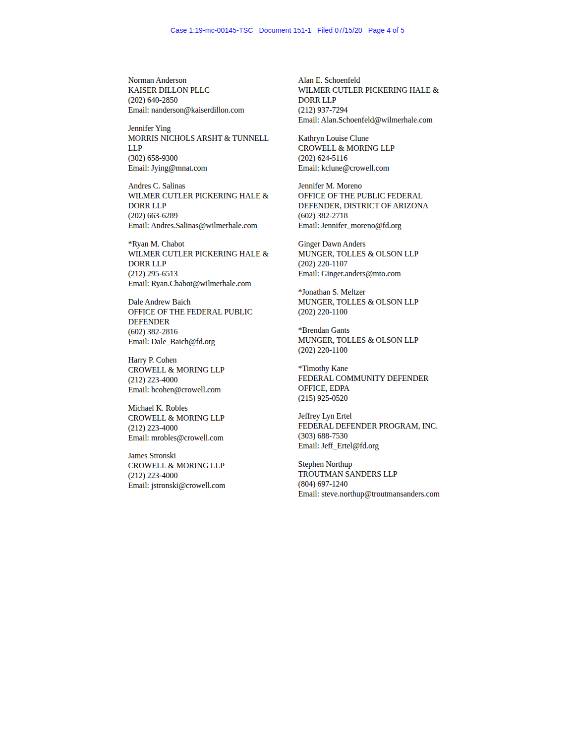Case 1:19-mc-00145-TSC Document 151-1 Filed 07/15/20 Page 4 of 5
Norman Anderson
KAISER DILLON PLLC
(202) 640-2850
Email: nanderson@kaiserdillon.com
Jennifer Ying
MORRIS NICHOLS ARSHT & TUNNELL LLP
(302) 658-9300
Email: Jying@mnat.com
Andres C. Salinas
WILMER CUTLER PICKERING HALE & DORR LLP
(202) 663-6289
Email: Andres.Salinas@wilmerhale.com
*Ryan M. Chabot
WILMER CUTLER PICKERING HALE & DORR LLP
(212) 295-6513
Email: Ryan.Chabot@wilmerhale.com
Dale Andrew Baich
OFFICE OF THE FEDERAL PUBLIC DEFENDER
(602) 382-2816
Email: Dale_Baich@fd.org
Harry P. Cohen
CROWELL & MORING LLP
(212) 223-4000
Email: hcohen@crowell.com
Michael K. Robles
CROWELL & MORING LLP
(212) 223-4000
Email: mrobles@crowell.com
James Stronski
CROWELL & MORING LLP
(212) 223-4000
Email: jstronski@crowell.com
Alan E. Schoenfeld
WILMER CUTLER PICKERING HALE & DORR LLP
(212) 937-7294
Email: Alan.Schoenfeld@wilmerhale.com
Kathryn Louise Clune
CROWELL & MORING LLP
(202) 624-5116
Email: kclune@crowell.com
Jennifer M. Moreno
OFFICE OF THE PUBLIC FEDERAL DEFENDER, DISTRICT OF ARIZONA
(602) 382-2718
Email: Jennifer_moreno@fd.org
Ginger Dawn Anders
MUNGER, TOLLES & OLSON LLP
(202) 220-1107
Email: Ginger.anders@mto.com
*Jonathan S. Meltzer
MUNGER, TOLLES & OLSON LLP
(202) 220-1100
*Brendan Gants
MUNGER, TOLLES & OLSON LLP
(202) 220-1100
*Timothy Kane
FEDERAL COMMUNITY DEFENDER OFFICE, EDPA
(215) 925-0520
Jeffrey Lyn Ertel
FEDERAL DEFENDER PROGRAM, INC.
(303) 688-7530
Email: Jeff_Ertel@fd.org
Stephen Northup
TROUTMAN SANDERS LLP
(804) 697-1240
Email: steve.northup@troutmansanders.com